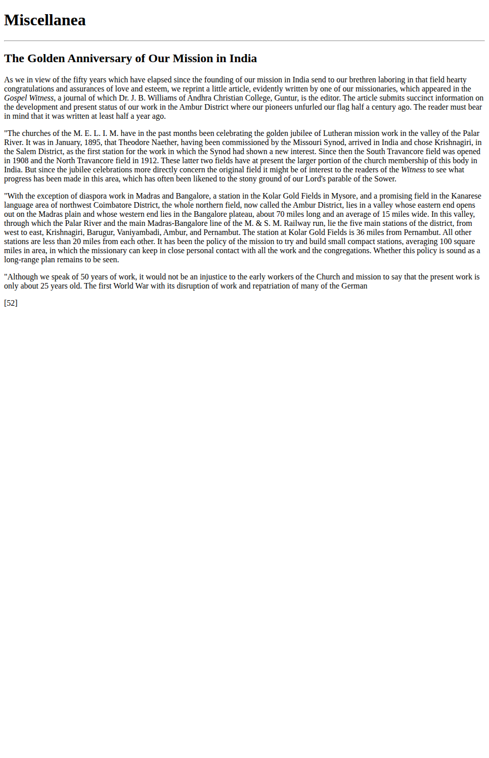Miscellanea
The Golden Anniversary of Our Mission in India
As we in view of the fifty years which have elapsed since the founding of our mission in India send to our brethren laboring in that field hearty congratulations and assurances of love and esteem, we reprint a little article, evidently written by one of our missionaries, which appeared in the Gospel Witness, a journal of which Dr. J. B. Williams of Andhra Christian College, Guntur, is the editor. The article submits succinct information on the development and present status of our work in the Ambur District where our pioneers unfurled our flag half a century ago. The reader must bear in mind that it was written at least half a year ago.
"The churches of the M. E. L. I. M. have in the past months been celebrating the golden jubilee of Lutheran mission work in the valley of the Palar River. It was in January, 1895, that Theodore Naether, having been commissioned by the Missouri Synod, arrived in India and chose Krishnagiri, in the Salem District, as the first station for the work in which the Synod had shown a new interest. Since then the South Travancore field was opened in 1908 and the North Travancore field in 1912. These latter two fields have at present the larger portion of the church membership of this body in India. But since the jubilee celebrations more directly concern the original field it might be of interest to the readers of the Witness to see what progress has been made in this area, which has often been likened to the stony ground of our Lord's parable of the Sower.
"With the exception of diaspora work in Madras and Bangalore, a station in the Kolar Gold Fields in Mysore, and a promising field in the Kanarese language area of northwest Coimbatore District, the whole northern field, now called the Ambur District, lies in a valley whose eastern end opens out on the Madras plain and whose western end lies in the Bangalore plateau, about 70 miles long and an average of 15 miles wide. In this valley, through which the Palar River and the main Madras-Bangalore line of the M. & S. M. Railway run, lie the five main stations of the district, from west to east, Krishnagiri, Barugur, Vaniyambadi, Ambur, and Pernambut. The station at Kolar Gold Fields is 36 miles from Pernambut. All other stations are less than 20 miles from each other. It has been the policy of the mission to try and build small compact stations, averaging 100 square miles in area, in which the missionary can keep in close personal contact with all the work and the congregations. Whether this policy is sound as a long-range plan remains to be seen.
"Although we speak of 50 years of work, it would not be an injustice to the early workers of the Church and mission to say that the present work is only about 25 years old. The first World War with its disruption of work and repatriation of many of the German
[52]